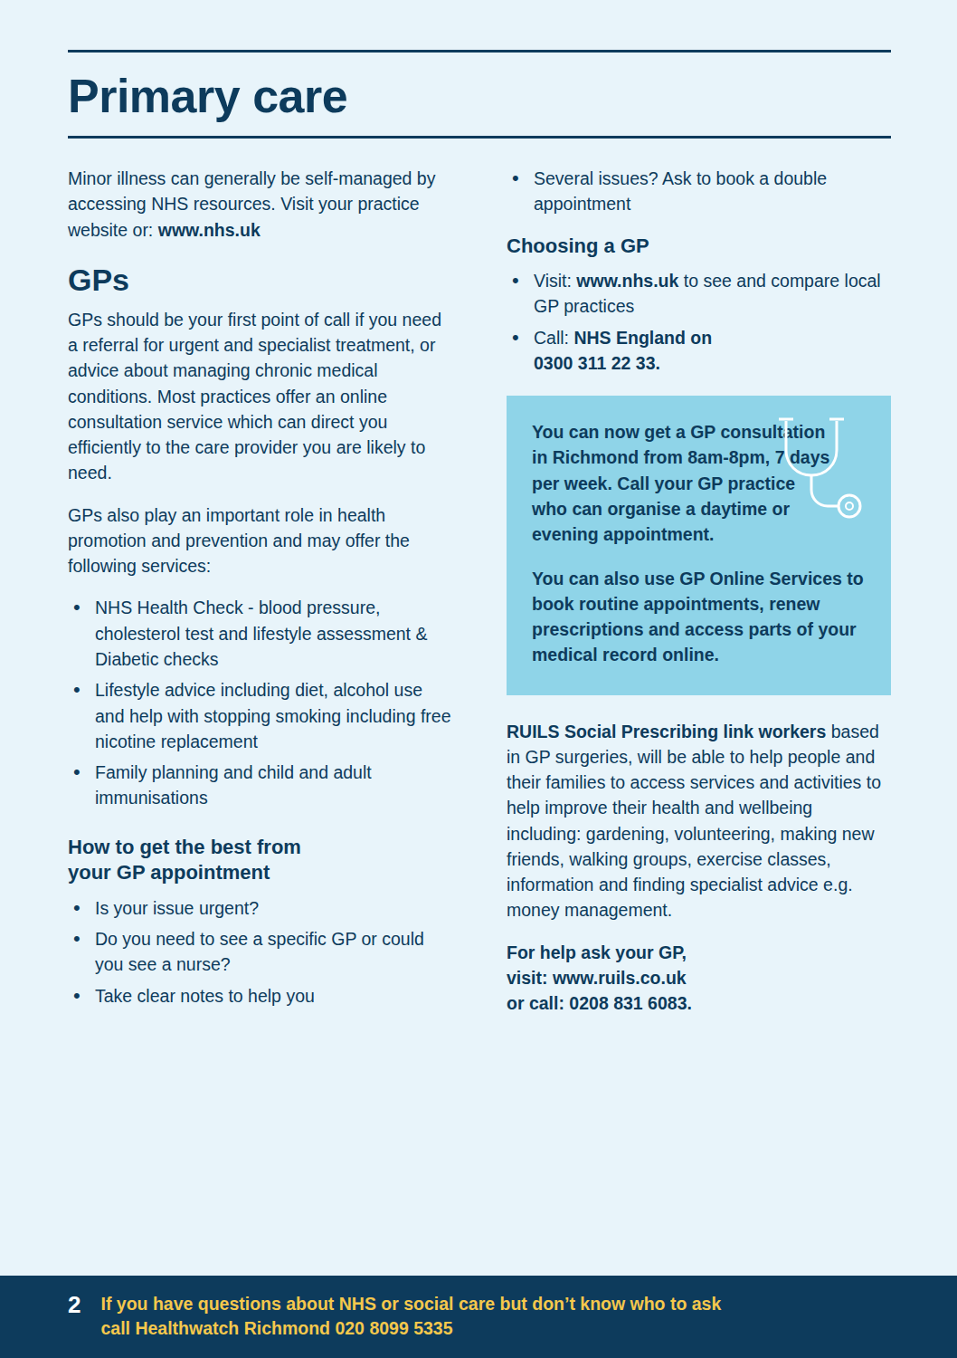Primary care
Minor illness can generally be self-managed by accessing NHS resources. Visit your practice website or: www.nhs.uk
GPs
GPs should be your first point of call if you need a referral for urgent and specialist treatment, or advice about managing chronic medical conditions. Most practices offer an online consultation service which can direct you efficiently to the care provider you are likely to need.
GPs also play an important role in health promotion and prevention and may offer the following services:
NHS Health Check - blood pressure, cholesterol test and lifestyle assessment & Diabetic checks
Lifestyle advice including diet, alcohol use and help with stopping smoking including free nicotine replacement
Family planning and child and adult immunisations
How to get the best from
your GP appointment
Is your issue urgent?
Do you need to see a specific GP or could you see a nurse?
Take clear notes to help you
Several issues? Ask to book a double appointment
Choosing a GP
Visit: www.nhs.uk to see and compare local GP practices
Call: NHS England on
0300 311 22 33.
You can now get a GP consultation in Richmond from 8am-8pm, 7 days per week. Call your GP practice who can organise a daytime or evening appointment.
You can also use GP Online Services to book routine appointments, renew prescriptions and access parts of your medical record online.
RUILS Social Prescribing link workers based in GP surgeries, will be able to help people and their families to access services and activities to help improve their health and wellbeing including: gardening, volunteering, making new friends, walking groups, exercise classes, information and finding specialist advice e.g. money management.
For help ask your GP,
visit: www.ruils.co.uk
or call: 0208 831 6083.
2
If you have questions about NHS or social care but don’t know who to ask
call Healthwatch Richmond 020 8099 5335